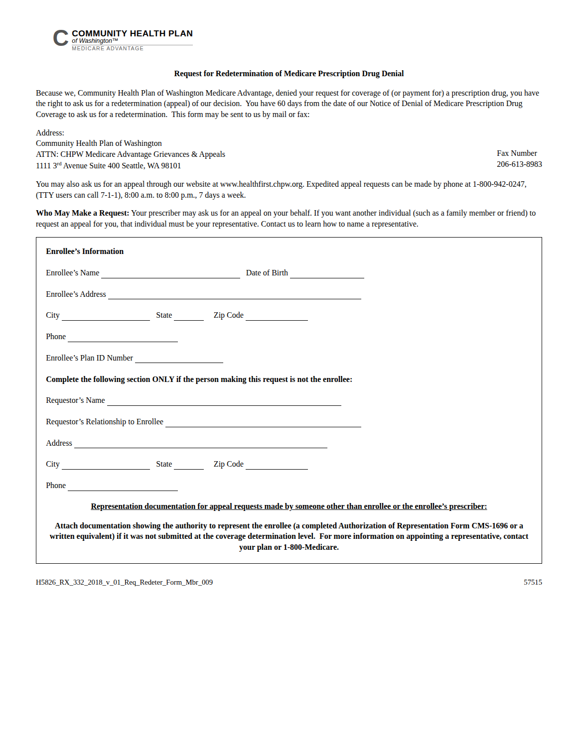C
COMMUNITY HEALTH PLAN
of Washington™
MEDICARE ADVANTAGE
Request for Redetermination of Medicare Prescription Drug Denial
Because we, Community Health Plan of Washington Medicare Advantage, denied your request for coverage of (or payment for) a prescription drug, you have the right to ask us for a redetermination (appeal) of our decision. You have 60 days from the date of our Notice of Denial of Medicare Prescription Drug Coverage to ask us for a redetermination. This form may be sent to us by mail or fax:
Address: Community Health Plan of Washington ATTN: CHPW Medicare Advantage Grievances & Appeals 1111 3rd Avenue Suite 400 Seattle, WA 98101
Fax Number 206-613-8983
You may also ask us for an appeal through our website at www.healthfirst.chpw.org. Expedited appeal requests can be made by phone at 1-800-942-0247, (TTY users can call 7-1-1), 8:00 a.m. to 8:00 p.m., 7 days a week.
Who May Make a Request: Your prescriber may ask us for an appeal on your behalf. If you want another individual (such as a family member or friend) to request an appeal for you, that individual must be your representative. Contact us to learn how to name a representative.
Enrollee’s Information
Enrollee’s Name Date of Birth
Enrollee’s Address
City State Zip Code
Phone
Enrollee’s Plan ID Number
Complete the following section ONLY if the person making this request is not the enrollee:
Requestor’s Name
Requestor’s Relationship to Enrollee
Address
City State Zip Code
Phone
Representation documentation for appeal requests made by someone other than enrollee or the enrollee’s prescriber:
Attach documentation showing the authority to represent the enrollee (a completed Authorization of Representation Form CMS-1696 or a written equivalent) if it was not submitted at the coverage determination level. For more information on appointing a representative, contact your plan or 1-800-Medicare.
H5826_RX_332_2018_v_01_Req_Redeter_Form_Mbr_009
57515